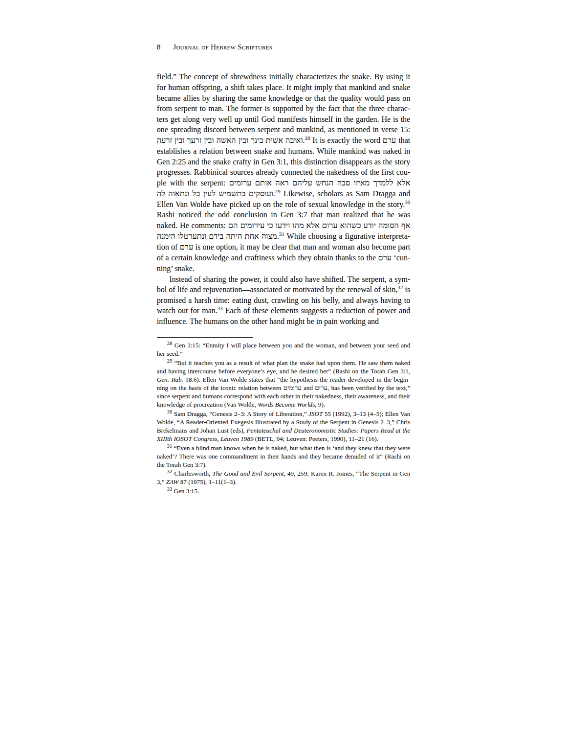8 Journal of Hebrew Scriptures
field.” The concept of shrewdness initially characterizes the snake. By using it for human offspring, a shift takes place. It might imply that mankind and snake became allies by sharing the same knowledge or that the quality would pass on from serpent to man. The former is supported by the fact that the three characters get along very well up until God manifests himself in the garden. He is the one spreading discord between serpent and mankind, as mentioned in verse 15: ואיבה אשית בינך ובין האשה ובין זרעך ובין זרעה.28 It is exactly the word ערם that establishes a relation between snake and humans. While mankind was naked in Gen 2:25 and the snake crafty in Gen 3:1, this distinction disappears as the story progresses. Rabbinical sources already connected the nakedness of the first couple with the serpent: אלא ללמדך מאיזו סבה הנחש עליהם ראה אותם ערומים ועוסקים בתשמיש לעין כל ונתאוה לה.29 Likewise, scholars as Sam Dragga and Ellen Van Wolde have picked up on the role of sexual knowledge in the story.30 Rashi noticed the odd conclusion in Gen 3:7 that man realized that he was naked. He comments: אף הסומה יודע כשהוא ערום אלא מהו וידעו כי עירומים הם מצוה אחת היתה בידם ונתערטלו הימנה.31 While choosing a figurative interpretation of ערם is one option, it may be clear that man and woman also become part of a certain knowledge and craftiness which they obtain thanks to the ערם ‘cunning’ snake.
Instead of sharing the power, it could also have shifted. The serpent, a symbol of life and rejuvenation—associated or motivated by the renewal of skin,32 is promised a harsh time: eating dust, crawling on his belly, and always having to watch out for man.33 Each of these elements suggests a reduction of power and influence. The humans on the other hand might be in pain working and
28 Gen 3:15: “Enmity I will place between you and the woman, and between your seed and her seed.”
29 “But it teaches you as a result of what plan the snake had upon them. He saw them naked and having intercourse before everyone’s eye, and he desired her” (Rashi on the Torah Gen 3:1, Gen. Rab. 18.6). Ellen Van Wolde states that “the hypothesis the reader developed in the beginning on the basis of the iconic relation between ערומים and ערום, has been verified by the text,” since serpent and humans correspond with each other in their nakedness, their awareness, and their knowledge of procreation (Van Wolde, Words Become Worlds, 9).
30 Sam Dragga, “Genesis 2–3: A Story of Liberation,” JSOT 55 (1992), 3–13 (4–5); Ellen Van Wolde, “A Reader-Oriented Exegesis Illustrated by a Study of the Serpent in Genesis 2–3,” Chris Brekelmans and Johan Lust (eds), Pentateuchal and Deuteronomistic Studies: Papers Read at the XIIIth IOSOT Congress, Leuven 1989 (BETL, 94; Leuven: Peeters, 1990), 11–21 (16).
31 “Even a blind man knows when he is naked, but what then is ‘and they knew that they were naked’? There was one commandment in their hands and they became denuded of it” (Rashi on the Torah Gen 3:7).
32 Charlesworth, The Good and Evil Serpent, 49, 259; Karen R. Joines, “The Serpent in Gen 3,” ZAW 87 (1975), 1–11(1–3).
33 Gen 3:15.